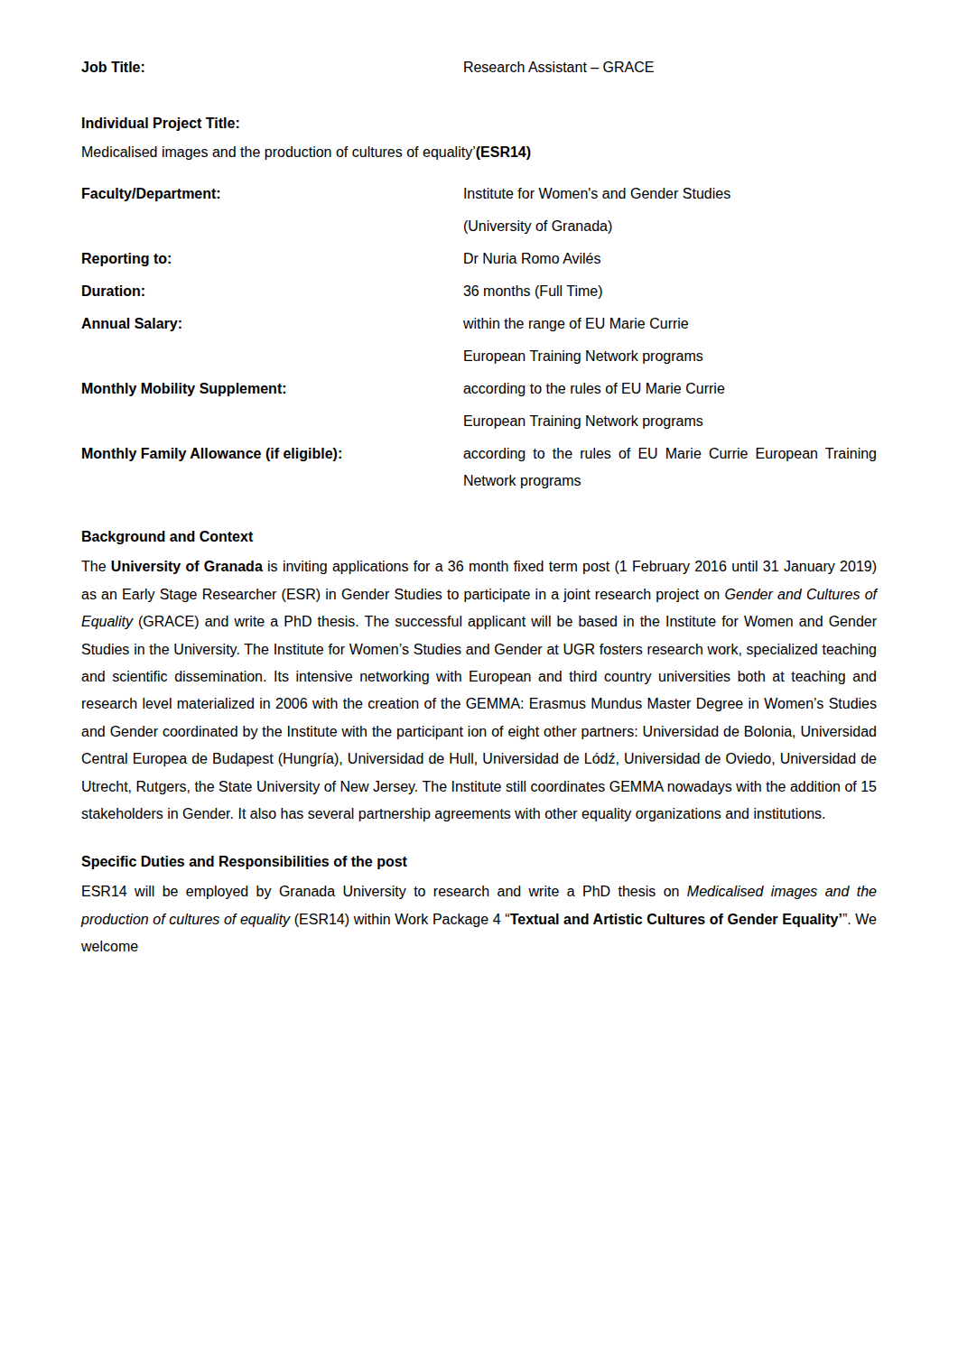| Job Title: | Research Assistant – GRACE |
Individual Project Title:
Medicalised images and the production of cultures of equality’(ESR14)
| Faculty/Department: | Institute for Women's and Gender Studies |
| | (University of Granada) |
| Reporting to: | Dr Nuria Romo Avilés |
| Duration: | 36 months (Full Time) |
| Annual Salary: | within the range of EU Marie Currie |
| | European Training Network programs |
| Monthly Mobility Supplement: | according to the rules of EU Marie Currie |
| | European Training Network programs |
| Monthly Family Allowance (if eligible): | according to the rules of EU Marie Currie European Training Network programs |
Background and Context
The University of Granada is inviting applications for a 36 month fixed term post (1 February 2016 until 31 January 2019) as an Early Stage Researcher (ESR) in Gender Studies to participate in a joint research project on Gender and Cultures of Equality (GRACE) and write a PhD thesis. The successful applicant will be based in the Institute for Women and Gender Studies in the University. The Institute for Women’s Studies and Gender at UGR fosters research work, specialized teaching and scientific dissemination. Its intensive networking with European and third country universities both at teaching and research level materialized in 2006 with the creation of the GEMMA: Erasmus Mundus Master Degree in Women’s Studies and Gender coordinated by the Institute with the participant ion of eight other partners: Universidad de Bolonia, Universidad Central Europea de Budapest (Hungría), Universidad de Hull, Universidad de Lódź, Universidad de Oviedo, Universidad de Utrecht, Rutgers, the State University of New Jersey. The Institute still coordinates GEMMA nowadays with the addition of 15 stakeholders in Gender. It also has several partnership agreements with other equality organizations and institutions.
Specific Duties and Responsibilities of the post
ESR14 will be employed by Granada University to research and write a PhD thesis on Medicalised images and the production of cultures of equality (ESR14) within Work Package 4 “Textual and Artistic Cultures of Gender Equality’”. We welcome